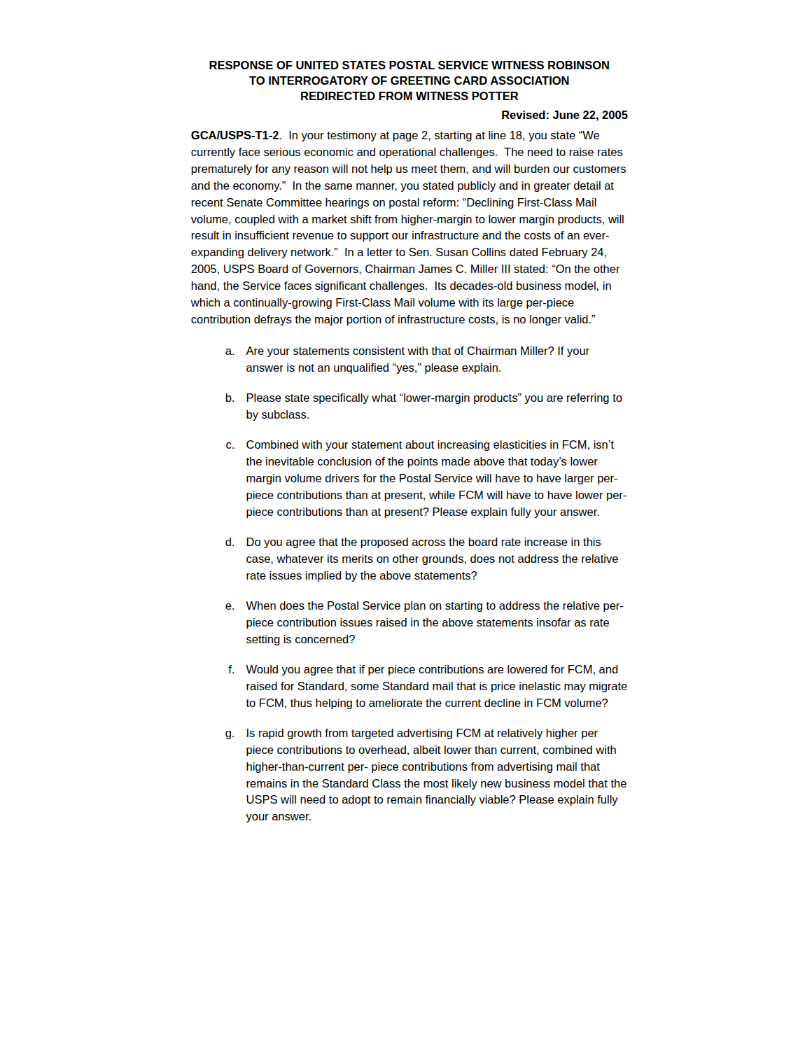RESPONSE OF UNITED STATES POSTAL SERVICE WITNESS ROBINSON
TO INTERROGATORY OF GREETING CARD ASSOCIATION
REDIRECTED FROM WITNESS POTTER
Revised: June 22, 2005
GCA/USPS-T1-2. In your testimony at page 2, starting at line 18, you state “We currently face serious economic and operational challenges. The need to raise rates prematurely for any reason will not help us meet them, and will burden our customers and the economy.” In the same manner, you stated publicly and in greater detail at recent Senate Committee hearings on postal reform: “Declining First-Class Mail volume, coupled with a market shift from higher-margin to lower margin products, will result in insufficient revenue to support our infrastructure and the costs of an ever-expanding delivery network.” In a letter to Sen. Susan Collins dated February 24, 2005, USPS Board of Governors, Chairman James C. Miller III stated: “On the other hand, the Service faces significant challenges. Its decades-old business model, in which a continually-growing First-Class Mail volume with its large per-piece contribution defrays the major portion of infrastructure costs, is no longer valid.”
Are your statements consistent with that of Chairman Miller? If your answer is not an unqualified “yes,” please explain.
Please state specifically what “lower-margin products” you are referring to by subclass.
Combined with your statement about increasing elasticities in FCM, isn’t the inevitable conclusion of the points made above that today’s lower margin volume drivers for the Postal Service will have to have larger per-piece contributions than at present, while FCM will have to have lower per-piece contributions than at present? Please explain fully your answer.
Do you agree that the proposed across the board rate increase in this case, whatever its merits on other grounds, does not address the relative rate issues implied by the above statements?
When does the Postal Service plan on starting to address the relative per-piece contribution issues raised in the above statements insofar as rate setting is concerned?
Would you agree that if per piece contributions are lowered for FCM, and raised for Standard, some Standard mail that is price inelastic may migrate to FCM, thus helping to ameliorate the current decline in FCM volume?
Is rapid growth from targeted advertising FCM at relatively higher per piece contributions to overhead, albeit lower than current, combined with higher-than-current per- piece contributions from advertising mail that remains in the Standard Class the most likely new business model that the USPS will need to adopt to remain financially viable? Please explain fully your answer.